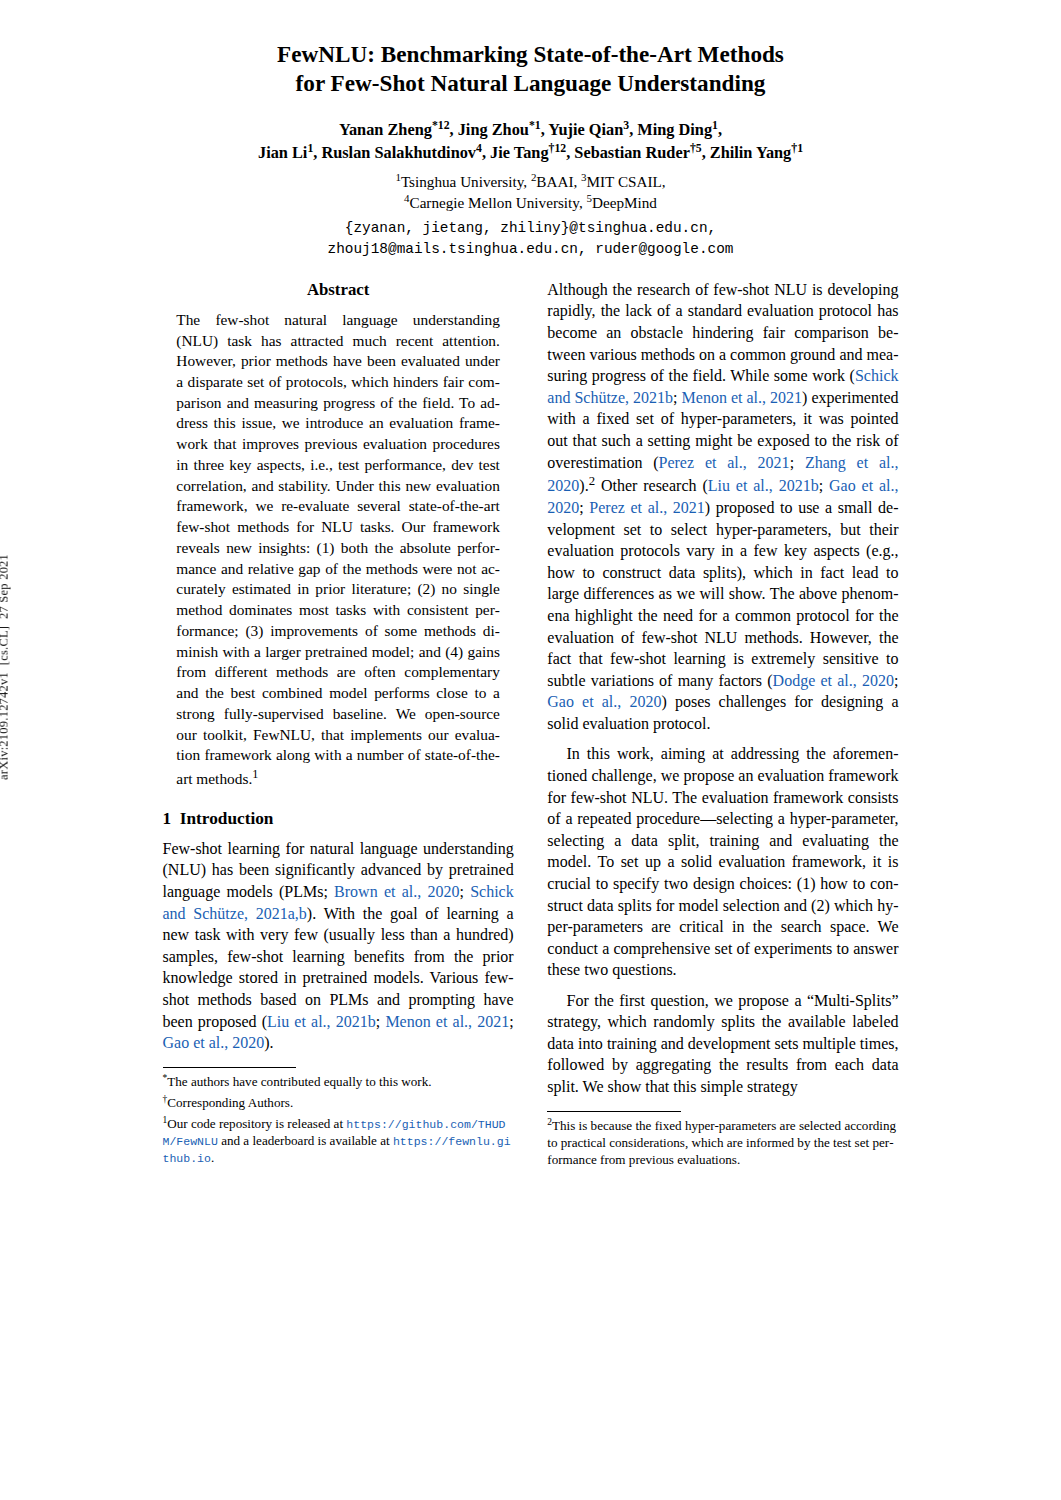arXiv:2109.12742v1 [cs.CL] 27 Sep 2021
FewNLU: Benchmarking State-of-the-Art Methods
for Few-Shot Natural Language Understanding
Yanan Zheng*12, Jing Zhou*1, Yujie Qian3, Ming Ding1,
Jian Li1, Ruslan Salakhutdinov4, Jie Tang†12, Sebastian Ruder†5, Zhilin Yang†1
1Tsinghua University, 2BAAI, 3MIT CSAIL,
4Carnegie Mellon University, 5DeepMind
{zyanan, jietang, zhiliny}@tsinghua.edu.cn,
zhouj18@mails.tsinghua.edu.cn, ruder@google.com
Abstract
The few-shot natural language understanding (NLU) task has attracted much recent attention. However, prior methods have been evaluated under a disparate set of protocols, which hinders fair comparison and measuring progress of the field. To address this issue, we introduce an evaluation framework that improves previous evaluation procedures in three key aspects, i.e., test performance, dev test correlation, and stability. Under this new evaluation framework, we re-evaluate several state-of-the-art few-shot methods for NLU tasks. Our framework reveals new insights: (1) both the absolute performance and relative gap of the methods were not accurately estimated in prior literature; (2) no single method dominates most tasks with consistent performance; (3) improvements of some methods diminish with a larger pretrained model; and (4) gains from different methods are often complementary and the best combined model performs close to a strong fully-supervised baseline. We open-source our toolkit, FewNLU, that implements our evaluation framework along with a number of state-of-the-art methods.1
1 Introduction
Few-shot learning for natural language understanding (NLU) has been significantly advanced by pretrained language models (PLMs; Brown et al., 2020; Schick and Schütze, 2021a,b). With the goal of learning a new task with very few (usually less than a hundred) samples, few-shot learning benefits from the prior knowledge stored in pretrained models. Various few-shot methods based on PLMs and prompting have been proposed (Liu et al., 2021b; Menon et al., 2021; Gao et al., 2020).
*The authors have contributed equally to this work.
†Corresponding Authors.
1Our code repository is released at https://github.com/THUDM/FewNLU and a leaderboard is available at https://fewnlu.github.io.
Although the research of few-shot NLU is developing rapidly, the lack of a standard evaluation protocol has become an obstacle hindering fair comparison between various methods on a common ground and measuring progress of the field. While some work (Schick and Schütze, 2021b; Menon et al., 2021) experimented with a fixed set of hyper-parameters, it was pointed out that such a setting might be exposed to the risk of overestimation (Perez et al., 2021; Zhang et al., 2020).2 Other research (Liu et al., 2021b; Gao et al., 2020; Perez et al., 2021) proposed to use a small development set to select hyper-parameters, but their evaluation protocols vary in a few key aspects (e.g., how to construct data splits), which in fact lead to large differences as we will show. The above phenomena highlight the need for a common protocol for the evaluation of few-shot NLU methods. However, the fact that few-shot learning is extremely sensitive to subtle variations of many factors (Dodge et al., 2020; Gao et al., 2020) poses challenges for designing a solid evaluation protocol.
In this work, aiming at addressing the aforementioned challenge, we propose an evaluation framework for few-shot NLU. The evaluation framework consists of a repeated procedure—selecting a hyper-parameter, selecting a data split, training and evaluating the model. To set up a solid evaluation framework, it is crucial to specify two design choices: (1) how to construct data splits for model selection and (2) which hyper-parameters are critical in the search space. We conduct a comprehensive set of experiments to answer these two questions.
For the first question, we propose a “Multi-Splits” strategy, which randomly splits the available labeled data into training and development sets multiple times, followed by aggregating the results from each data split. We show that this simple strategy
2This is because the fixed hyper-parameters are selected according to practical considerations, which are informed by the test set performance from previous evaluations.